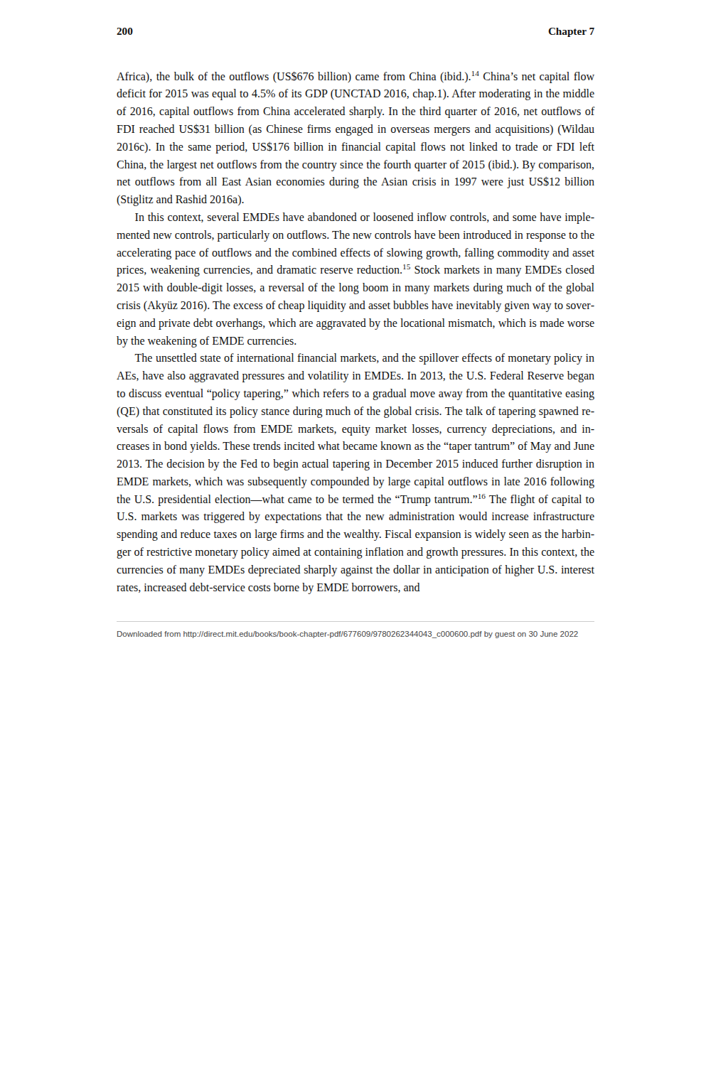200 Chapter 7
Africa), the bulk of the outflows (US$676 billion) came from China (ibid.).14 China’s net capital flow deficit for 2015 was equal to 4.5% of its GDP (UNCTAD 2016, chap.1). After moderating in the middle of 2016, capital outflows from China accelerated sharply. In the third quarter of 2016, net outflows of FDI reached US$31 billion (as Chinese firms engaged in overseas mergers and acquisitions) (Wildau 2016c). In the same period, US$176 billion in financial capital flows not linked to trade or FDI left China, the largest net outflows from the country since the fourth quarter of 2015 (ibid.). By comparison, net outflows from all East Asian economies during the Asian crisis in 1997 were just US$12 billion (Stiglitz and Rashid 2016a).
In this context, several EMDEs have abandoned or loosened inflow controls, and some have implemented new controls, particularly on outflows. The new controls have been introduced in response to the accelerating pace of outflows and the combined effects of slowing growth, falling commodity and asset prices, weakening currencies, and dramatic reserve reduction.15 Stock markets in many EMDEs closed 2015 with double-digit losses, a reversal of the long boom in many markets during much of the global crisis (Akyüz 2016). The excess of cheap liquidity and asset bubbles have inevitably given way to sovereign and private debt overhangs, which are aggravated by the locational mismatch, which is made worse by the weakening of EMDE currencies.
The unsettled state of international financial markets, and the spillover effects of monetary policy in AEs, have also aggravated pressures and volatility in EMDEs. In 2013, the U.S. Federal Reserve began to discuss eventual “policy tapering,” which refers to a gradual move away from the quantitative easing (QE) that constituted its policy stance during much of the global crisis. The talk of tapering spawned reversals of capital flows from EMDE markets, equity market losses, currency depreciations, and increases in bond yields. These trends incited what became known as the “taper tantrum” of May and June 2013. The decision by the Fed to begin actual tapering in December 2015 induced further disruption in EMDE markets, which was subsequently compounded by large capital outflows in late 2016 following the U.S. presidential election—what came to be termed the “Trump tantrum.”16 The flight of capital to U.S. markets was triggered by expectations that the new administration would increase infrastructure spending and reduce taxes on large firms and the wealthy. Fiscal expansion is widely seen as the harbinger of restrictive monetary policy aimed at containing inflation and growth pressures. In this context, the currencies of many EMDEs depreciated sharply against the dollar in anticipation of higher U.S. interest rates, increased debt-service costs borne by EMDE borrowers, and
Downloaded from http://direct.mit.edu/books/book-chapter-pdf/677609/9780262344043_c000600.pdf by guest on 30 June 2022